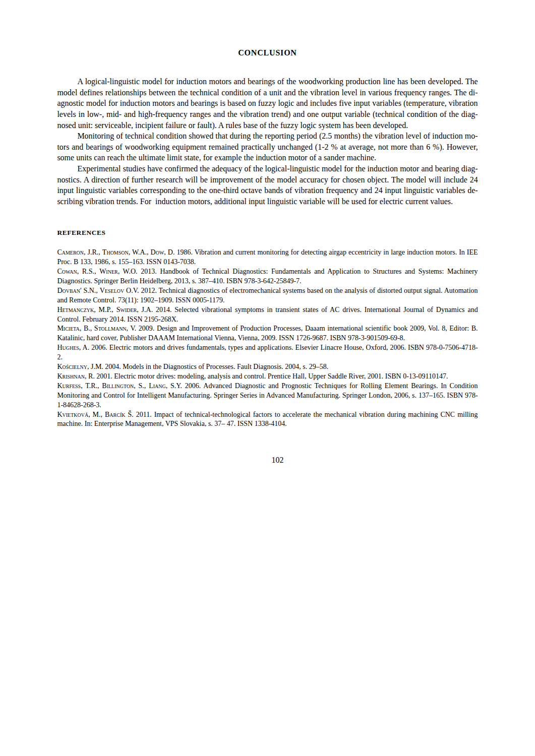CONCLUSION
A logical-linguistic model for induction motors and bearings of the woodworking production line has been developed. The model defines relationships between the technical condition of a unit and the vibration level in various frequency ranges. The diagnostic model for induction motors and bearings is based on fuzzy logic and includes five input variables (temperature, vibration levels in low-, mid- and high-frequency ranges and the vibration trend) and one output variable (technical condition of the diagnosed unit: serviceable, incipient failure or fault). A rules base of the fuzzy logic system has been developed.
Monitoring of technical condition showed that during the reporting period (2.5 months) the vibration level of induction motors and bearings of woodworking equipment remained practically unchanged (1-2 % at average, not more than 6 %). However, some units can reach the ultimate limit state, for example the induction motor of a sander machine.
Experimental studies have confirmed the adequacy of the logical-linguistic model for the induction motor and bearing diagnostics. A direction of further research will be improvement of the model accuracy for chosen object. The model will include 24 input linguistic variables corresponding to the one-third octave bands of vibration frequency and 24 input linguistic variables describing vibration trends. For induction motors, additional input linguistic variable will be used for electric current values.
REFERENCES
Cameron, J.R., Thomson, W.A., Dow, D. 1986. Vibration and current monitoring for detecting airgap eccentricity in large induction motors. In IEE Proc. B 133, 1986, s. 155–163. ISSN 0143-7038.
Cowan, R.S., Winer, W.O. 2013. Handbook of Technical Diagnostics: Fundamentals and Application to Structures and Systems: Machinery Diagnostics. Springer Berlin Heidelberg, 2013, s. 387–410. ISBN 978-3-642-25849-7.
Dovban' S.N., Veselov O.V. 2012. Technical diagnostics of electromechanical systems based on the analysis of distorted output signal. Automation and Remote Control. 73(11): 1902–1909. ISSN 0005-1179.
Hetmanczyk, M.P., Swider, J.A. 2014. Selected vibrational symptoms in transient states of AC drives. International Journal of Dynamics and Control. February 2014. ISSN 2195-268X.
Micieta, B., Stollmann, V. 2009. Design and Improvement of Production Processes, Daaam international scientific book 2009, Vol. 8, Editor: B. Katalinic, hard cover, Publisher DAAAM International Vienna, Vienna, 2009. ISSN 1726-9687. ISBN 978-3-901509-69-8.
Hughes, A. 2006. Electric motors and drives fundamentals, types and applications. Elsevier Linacre House, Oxford, 2006. ISBN 978-0-7506-4718-2.
Kościelny, J.M. 2004. Models in the Diagnostics of Processes. Fault Diagnosis. 2004, s. 29–58.
Krishnan, R. 2001. Electric motor drives: modeling, analysis and control. Prentice Hall, Upper Saddle River, 2001. ISBN 0-13-09110147.
Kurfess, T.R., Billington, S., Liang, S.Y. 2006. Advanced Diagnostic and Prognostic Techniques for Rolling Element Bearings. In Condition Monitoring and Control for Intelligent Manufacturing. Springer Series in Advanced Manufacturing. Springer London, 2006, s. 137–165. ISBN 978-1-84628-268-3.
Kvietková, M., Barcík Š. 2011. Impact of technical-technological factors to accelerate the mechanical vibration during machining CNC milling machine. In: Enterprise Management, VPS Slovakia, s. 37– 47. ISSN 1338-4104.
102